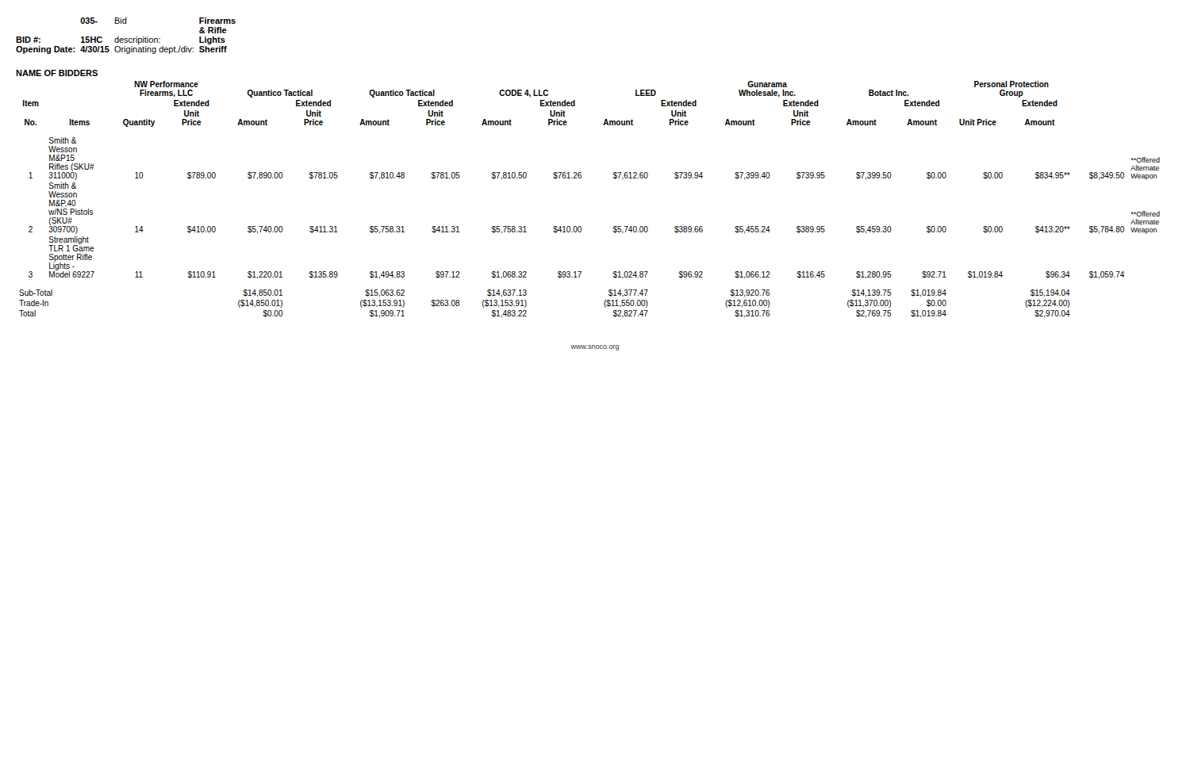| | 035- | Bid | Firearms & Rifle |
| BID #: | 15HC | descripition: | Lights |
| Opening Date: | 4/30/15 | Originating dept./div: | Sheriff |
NAME OF BIDDERS
| | NW Performance Firearms, LLC | Quantico Tactical | Quantico Tactical | CODE 4, LLC | LEED | Gunarama Wholesale, Inc. | Botact Inc. | Personal Protection Group |
| --- | --- | --- | --- | --- | --- | --- | --- | --- |
| Item | | | Extended | | Extended | | Extended | | Extended | | Extended | | Extended | | Extended | | Extended |
| No. | Items | Quantity | Unit Price | Amount | Unit Price | Amount | Unit Price | Amount | Unit Price | Amount | Unit Price | Amount | Unit Price | Amount | Amount | Unit Price | Amount |
| 1 | Smith & Wesson M&P15 Rifles (SKU# 311000) | 10 | $789.00 | $7,890.00 | $781.05 | $7,810.48 | $781.05 | $7,810.50 | $761.26 | $7,612.60 | $739.94 | $7,399.40 | $739.95 | $7,399.50 | $0.00 | $0.00 | $834.95** | $8,349.50 | **Offered Alternate Weapon |
| 2 | Smith & Wesson M&P.40 w/NS Pistols (SKU# 309700) | 14 | $410.00 | $5,740.00 | $411.31 | $5,758.31 | $411.31 | $5,758.31 | $410.00 | $5,740.00 | $389.66 | $5,455.24 | $389.95 | $5,459.30 | $0.00 | $0.00 | $413.20** | $5,784.80 | **Offered Alternate Weapon |
| 3 | Streamlight TLR 1 Game Spotter Rifle Lights - Model 69227 | 11 | $110.91 | $1,220.01 | $135.89 | $1,494.83 | $97.12 | $1,068.32 | $93.17 | $1,024.87 | $96.92 | $1,066.12 | $116.45 | $1,280.95 | $92.71 | $1,019.84 | $96.34 | $1,059.74 | |
| Sub-Total | | $14,850.01 | | $15,063.62 | | $14,637.13 | | $14,377.47 | | $13,920.76 | | $14,139.75 | $1,019.84 | | $15,194.04 | |
| Trade-In | | ($14,850.01) | | ($13,153.91) | $263.08 | ($13,153.91) | | ($11,550.00) | | ($12,610.00) | | ($11,370.00) | $0.00 | | ($12,224.00) | |
| Total | | $0.00 | | $1,909.71 | | $1,483.22 | | $2,827.47 | | $1,310.76 | | $2,769.75 | $1,019.84 | | $2,970.04 | |
www.snoco.org